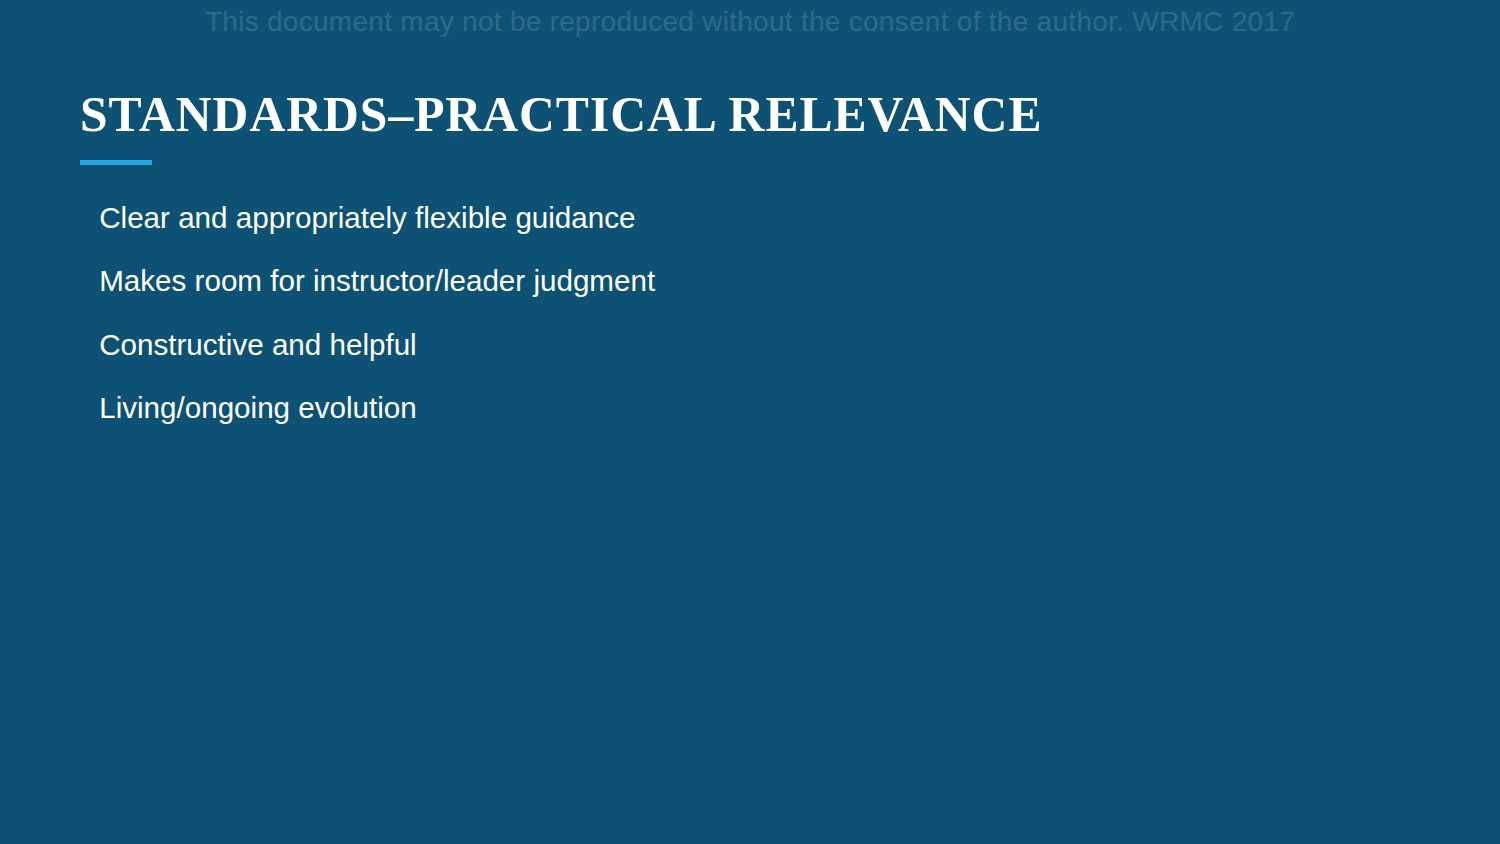This document may not be reproduced without the consent of the author. WRMC 2017
STANDARDS–PRACTICAL RELEVANCE
Clear and appropriately flexible guidance
Makes room for instructor/leader judgment
Constructive and helpful
Living/ongoing evolution